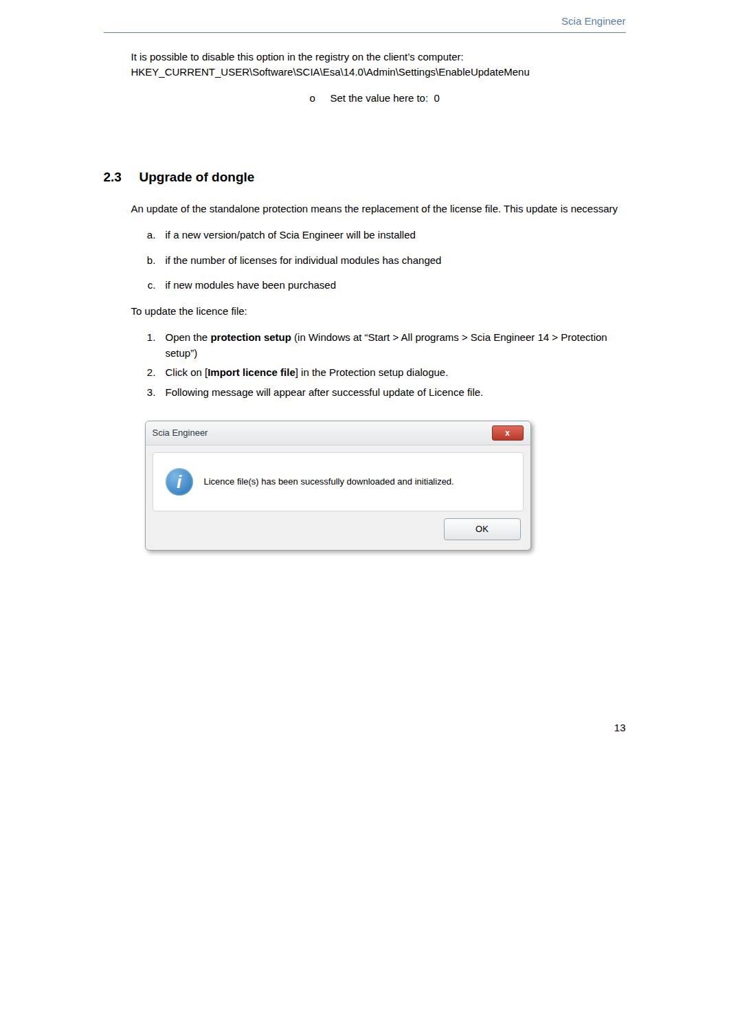Scia Engineer
It is possible to disable this option in the registry on the client’s computer:
HKEY_CURRENT_USER\Software\SCIA\Esa\14.0\Admin\Settings\EnableUpdateMenu
o Set the value here to: 0
2.3 Upgrade of dongle
An update of the standalone protection means the replacement of the license file. This update is necessary
if a new version/patch of Scia Engineer will be installed
if the number of licenses for individual modules has changed
if new modules have been purchased
To update the licence file:
Open the protection setup (in Windows at “Start > All programs > Scia Engineer 14 > Protection setup”)
Click on [Import licence file] in the Protection setup dialogue.
Following message will appear after successful update of Licence file.
Scia Engineer x
i
Licence file(s) has been sucessfully downloaded and initialized.
OK
13